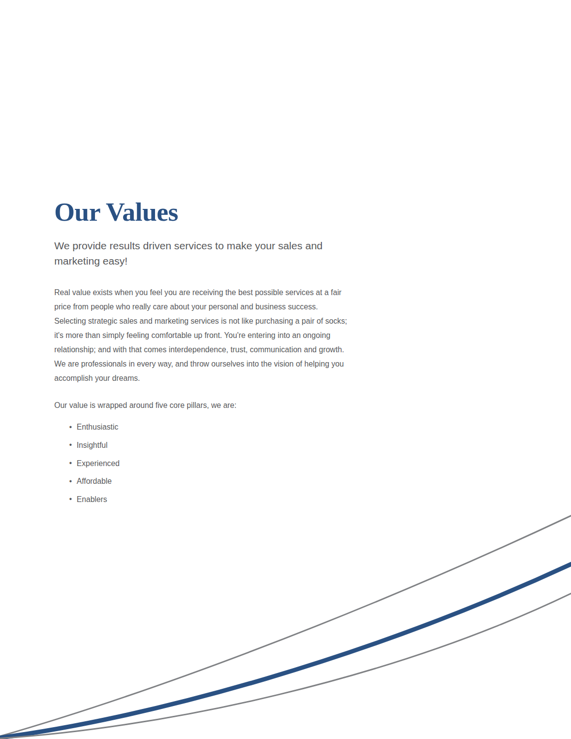Our Values
We provide results driven services to make your sales and marketing easy!
Real value exists when you feel you are receiving the best possible services at a fair price from people who really care about your personal and business success. Selecting strategic sales and marketing services is not like purchasing a pair of socks; it's more than simply feeling comfortable up front. You're entering into an ongoing relationship; and with that comes interdependence, trust, communication and growth. We are professionals in every way, and throw ourselves into the vision of helping you accomplish your dreams.
Our value is wrapped around five core pillars, we are:
Enthusiastic
Insightful
Experienced
Affordable
Enablers